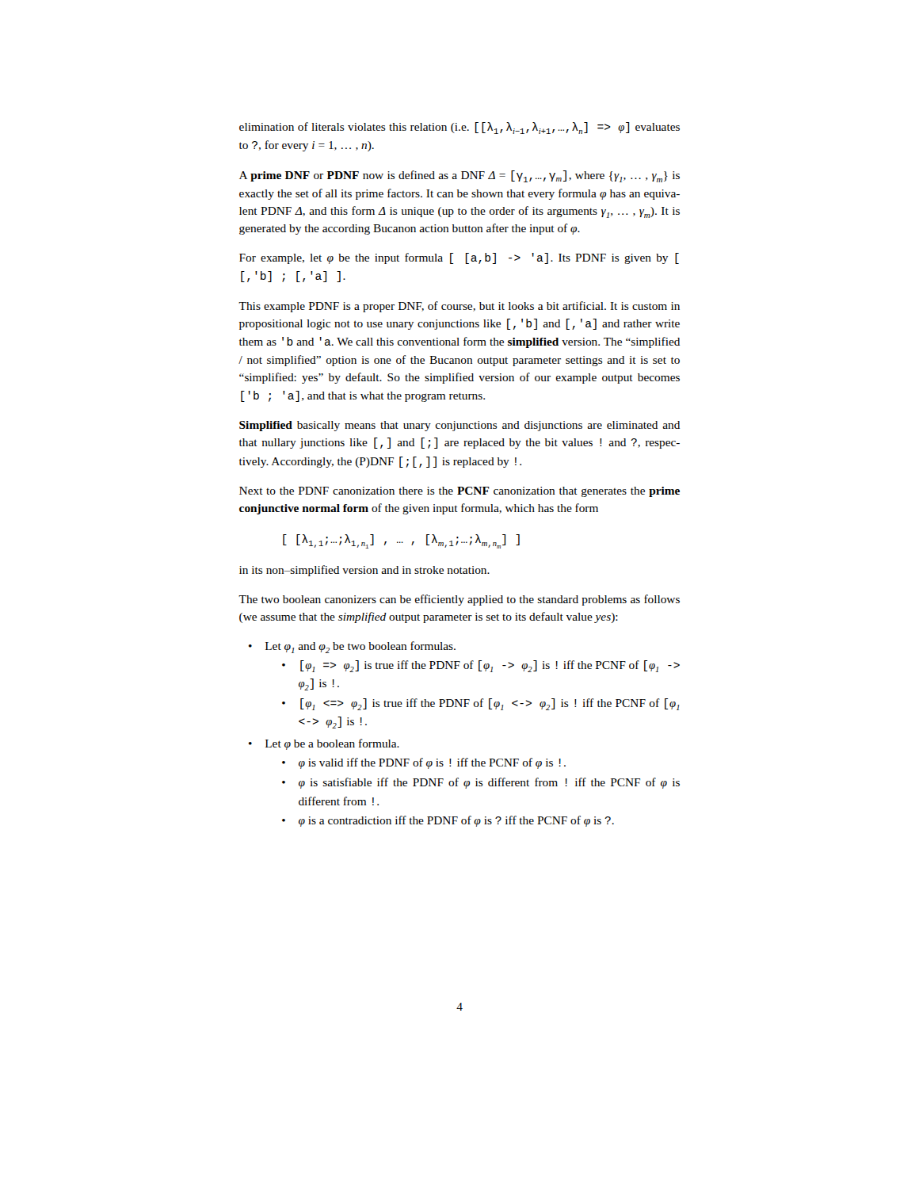elimination of literals violates this relation (i.e. [[λ1,λi−1,λi+1,…,λn] => φ] evaluates to ?, for every i = 1, … , n).
A prime DNF or PDNF now is defined as a DNF Δ = [γ1,…,γm], where {γ1, … , γm} is exactly the set of all its prime factors. It can be shown that every formula φ has an equivalent PDNF Δ, and this form Δ is unique (up to the order of its arguments γ1, … , γm). It is generated by the according Bucanon action button after the input of φ.
For example, let φ be the input formula [ [a,b] -> 'a]. Its PDNF is given by [ [,'b] ; [,'a] ].
This example PDNF is a proper DNF, of course, but it looks a bit artificial. It is custom in propositional logic not to use unary conjunctions like [,'b] and [,'a] and rather write them as 'b and 'a. We call this conventional form the simplified version. The “simplified / not simplified” option is one of the Bucanon output parameter settings and it is set to “simplified: yes” by default. So the simplified version of our example output becomes ['b ; 'a], and that is what the program returns.
Simplified basically means that unary conjunctions and disjunctions are eliminated and that nullary junctions like [,] and [;] are replaced by the bit values ! and ?, respectively. Accordingly, the (P)DNF [;[,]] is replaced by !.
Next to the PDNF canonization there is the PCNF canonization that generates the prime conjunctive normal form of the given input formula, which has the form
[ [λ1,1;…;λ1,n1] , … , [λm,1;…;λm,nm] ]
in its non–simplified version and in stroke notation.
The two boolean canonizers can be efficiently applied to the standard problems as follows (we assume that the simplified output parameter is set to its default value yes):
Let φ1 and φ2 be two boolean formulas.
[φ1 => φ2] is true iff the PDNF of [φ1 -> φ2] is ! iff the PCNF of [φ1 -> φ2] is !.
[φ1 <=> φ2] is true iff the PDNF of [φ1 <-> φ2] is ! iff the PCNF of [φ1 <-> φ2] is !.
Let φ be a boolean formula.
φ is valid iff the PDNF of φ is ! iff the PCNF of φ is !.
φ is satisfiable iff the PDNF of φ is different from ! iff the PCNF of φ is different from !.
φ is a contradiction iff the PDNF of φ is ? iff the PCNF of φ is ?.
4